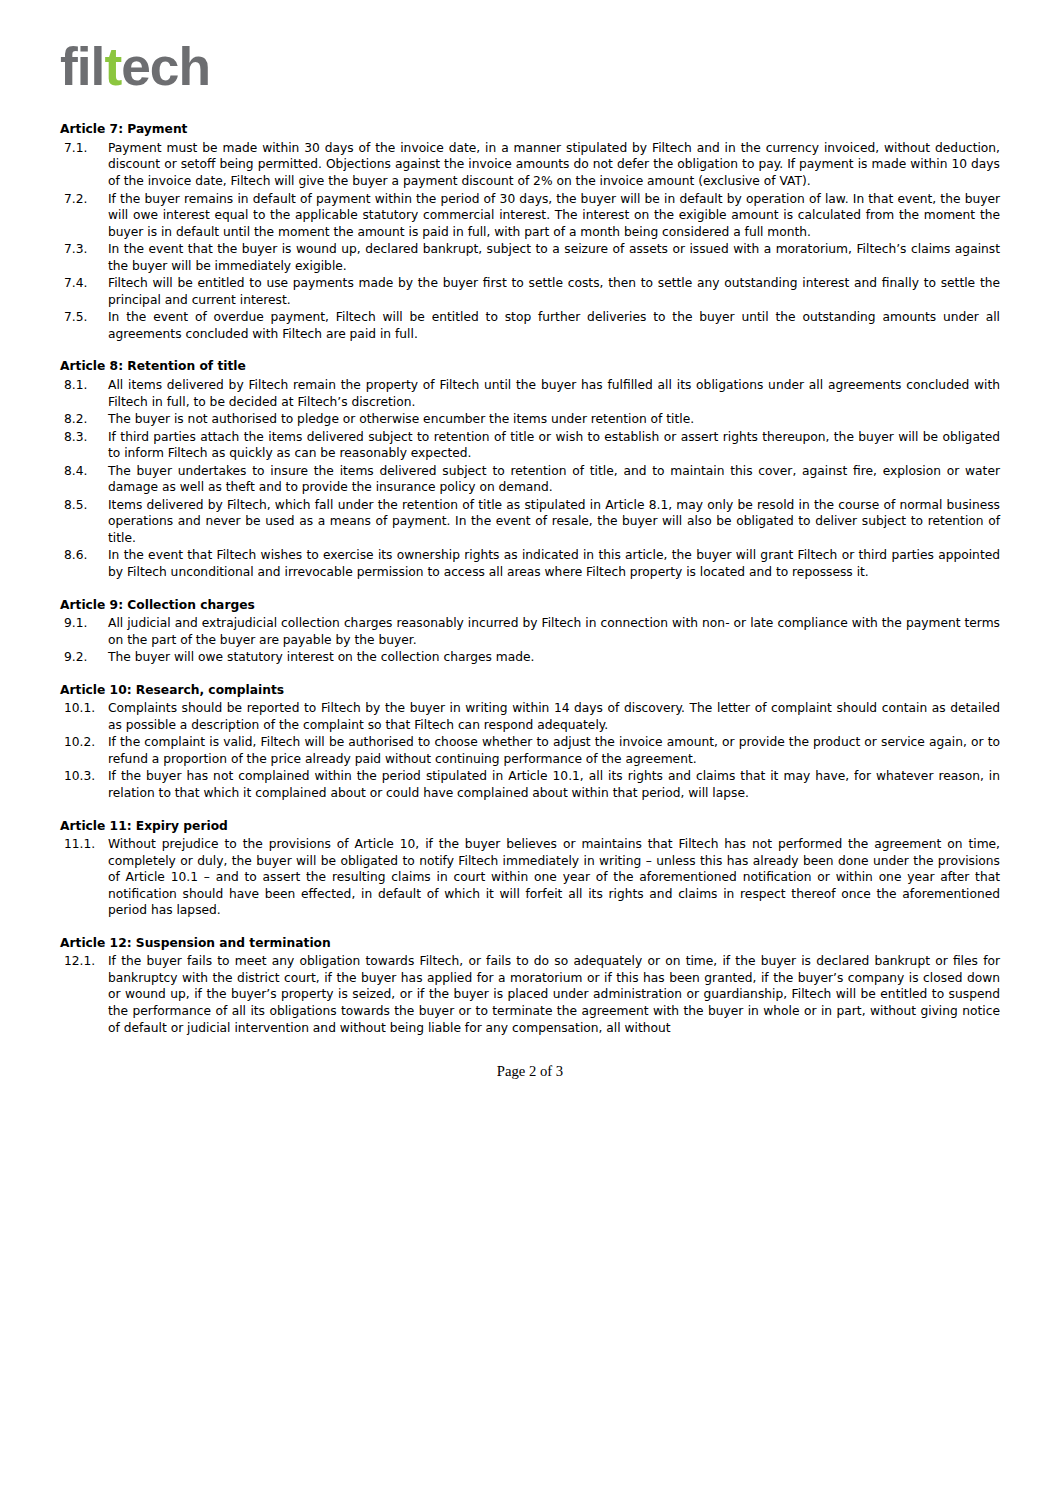fil tech
Article 7: Payment
7.1.
Payment must be made within 30 days of the invoice date, in a manner stipulated by Filtech and in the currency invoiced, without deduction, discount or setoff being permitted. Objections against the invoice amounts do not defer the obligation to pay. If payment is made within 10 days of the invoice date, Filtech will give the buyer a payment discount of 2% on the invoice amount (exclusive of VAT).
7.2.
If the buyer remains in default of payment within the period of 30 days, the buyer will be in default by operation of law. In that event, the buyer will owe interest equal to the applicable statutory commercial interest. The interest on the exigible amount is calculated from the moment the buyer is in default until the moment the amount is paid in full, with part of a month being considered a full month.
7.3.
In the event that the buyer is wound up, declared bankrupt, subject to a seizure of assets or issued with a moratorium, Filtech’s claims against the buyer will be immediately exigible.
7.4.
Filtech will be entitled to use payments made by the buyer first to settle costs, then to settle any outstanding interest and finally to settle the principal and current interest.
7.5.
In the event of overdue payment, Filtech will be entitled to stop further deliveries to the buyer until the outstanding amounts under all agreements concluded with Filtech are paid in full.
Article 8: Retention of title
8.1.
All items delivered by Filtech remain the property of Filtech until the buyer has fulfilled all its obligations under all agreements concluded with Filtech in full, to be decided at Filtech’s discretion.
8.2.
The buyer is not authorised to pledge or otherwise encumber the items under retention of title.
8.3.
If third parties attach the items delivered subject to retention of title or wish to establish or assert rights thereupon, the buyer will be obligated to inform Filtech as quickly as can be reasonably expected.
8.4.
The buyer undertakes to insure the items delivered subject to retention of title, and to maintain this cover, against fire, explosion or water damage as well as theft and to provide the insurance policy on demand.
8.5.
Items delivered by Filtech, which fall under the retention of title as stipulated in Article 8.1, may only be resold in the course of normal business operations and never be used as a means of payment. In the event of resale, the buyer will also be obligated to deliver subject to retention of title.
8.6.
In the event that Filtech wishes to exercise its ownership rights as indicated in this article, the buyer will grant Filtech or third parties appointed by Filtech unconditional and irrevocable permission to access all areas where Filtech property is located and to repossess it.
Article 9: Collection charges
9.1.
All judicial and extrajudicial collection charges reasonably incurred by Filtech in connection with non- or late compliance with the payment terms on the part of the buyer are payable by the buyer.
9.2.
The buyer will owe statutory interest on the collection charges made.
Article 10: Research, complaints
10.1.
Complaints should be reported to Filtech by the buyer in writing within 14 days of discovery. The letter of complaint should contain as detailed as possible a description of the complaint so that Filtech can respond adequately.
10.2.
If the complaint is valid, Filtech will be authorised to choose whether to adjust the invoice amount, or provide the product or service again, or to refund a proportion of the price already paid without continuing performance of the agreement.
10.3.
If the buyer has not complained within the period stipulated in Article 10.1, all its rights and claims that it may have, for whatever reason, in relation to that which it complained about or could have complained about within that period, will lapse.
Article 11: Expiry period
11.1.
Without prejudice to the provisions of Article 10, if the buyer believes or maintains that Filtech has not performed the agreement on time, completely or duly, the buyer will be obligated to notify Filtech immediately in writing – unless this has already been done under the provisions of Article 10.1 – and to assert the resulting claims in court within one year of the aforementioned notification or within one year after that notification should have been effected, in default of which it will forfeit all its rights and claims in respect thereof once the aforementioned period has lapsed.
Article 12: Suspension and termination
12.1.
If the buyer fails to meet any obligation towards Filtech, or fails to do so adequately or on time, if the buyer is declared bankrupt or files for bankruptcy with the district court, if the buyer has applied for a moratorium or if this has been granted, if the buyer’s company is closed down or wound up, if the buyer’s property is seized, or if the buyer is placed under administration or guardianship, Filtech will be entitled to suspend the performance of all its obligations towards the buyer or to terminate the agreement with the buyer in whole or in part, without giving notice of default or judicial intervention and without being liable for any compensation, all without
Page 2 of 3